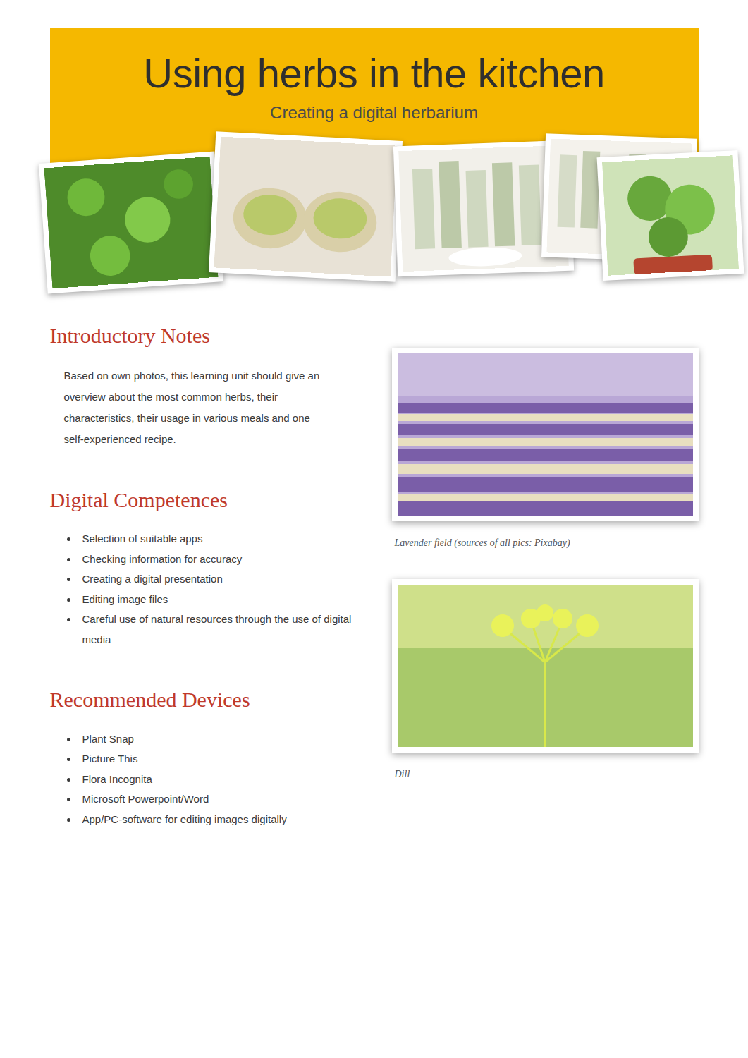Using herbs in the kitchen
Creating a digital herbarium
Introductory Notes
Based on own photos, this learning unit should give an overview about the most common herbs, their characteristics, their usage in various meals and one self-experienced recipe.
Digital Competences
Selection of suitable apps
Checking information for accuracy
Creating a digital presentation
Editing image files
Careful use of natural resources through the use of digital media
Recommended Devices
Plant Snap
Picture This
Flora Incognita
Microsoft Powerpoint/Word
App/PC-software for editing images digitally
Lavender field (sources of all pics: Pixabay)
Dill